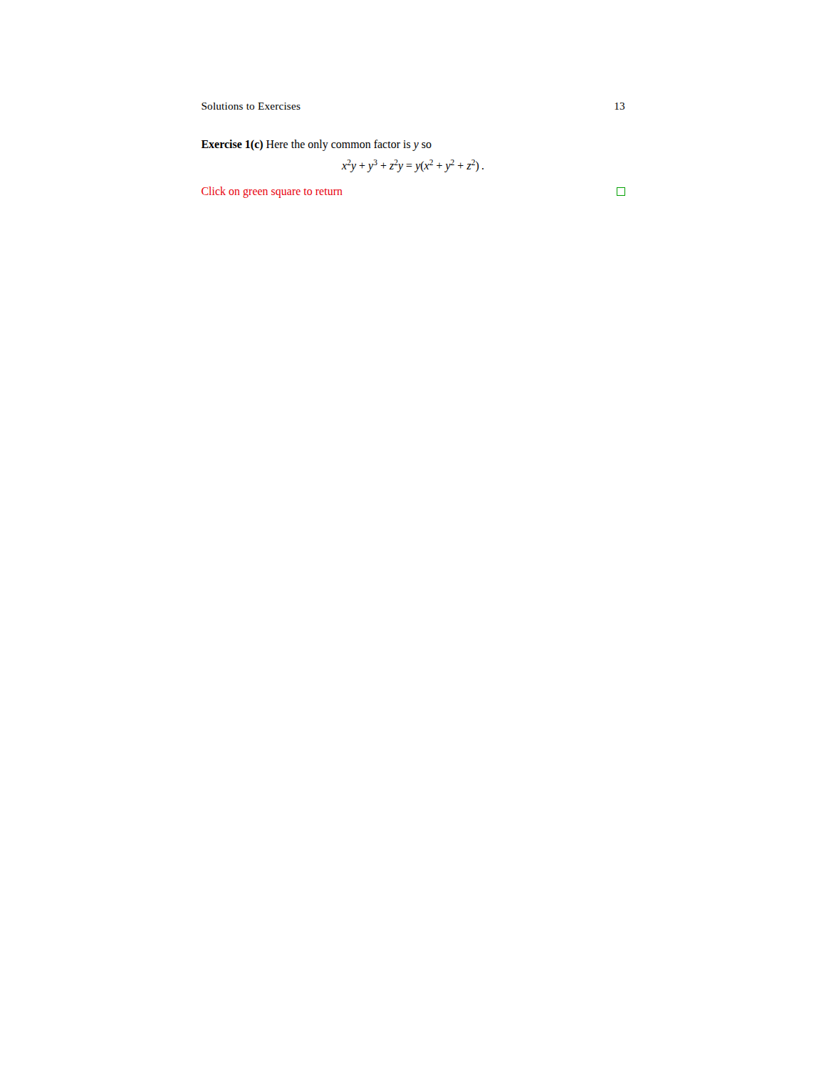Solutions to Exercises 13
Exercise 1(c) Here the only common factor is y so
x2y + y3 + z2y = y(x2 + y2 + z2) .
Click on green square to return